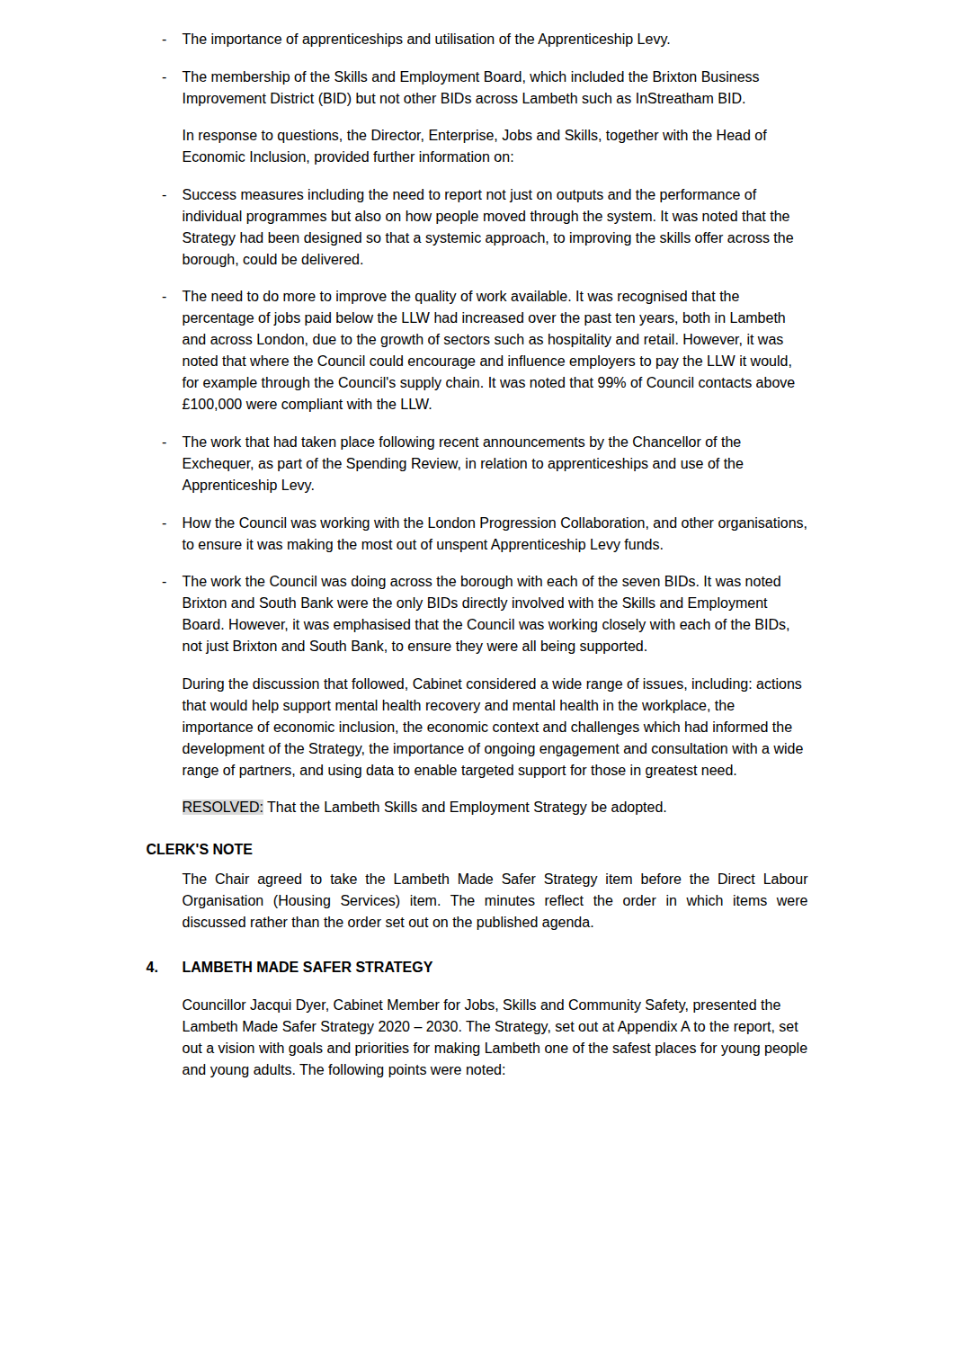The importance of apprenticeships and utilisation of the Apprenticeship Levy.
The membership of the Skills and Employment Board, which included the Brixton Business Improvement District (BID) but not other BIDs across Lambeth such as InStreatham BID.
In response to questions, the Director, Enterprise, Jobs and Skills, together with the Head of Economic Inclusion, provided further information on:
Success measures including the need to report not just on outputs and the performance of individual programmes but also on how people moved through the system. It was noted that the Strategy had been designed so that a systemic approach, to improving the skills offer across the borough, could be delivered.
The need to do more to improve the quality of work available. It was recognised that the percentage of jobs paid below the LLW had increased over the past ten years, both in Lambeth and across London, due to the growth of sectors such as hospitality and retail. However, it was noted that where the Council could encourage and influence employers to pay the LLW it would, for example through the Council's supply chain. It was noted that 99% of Council contacts above £100,000 were compliant with the LLW.
The work that had taken place following recent announcements by the Chancellor of the Exchequer, as part of the Spending Review, in relation to apprenticeships and use of the Apprenticeship Levy.
How the Council was working with the London Progression Collaboration, and other organisations, to ensure it was making the most out of unspent Apprenticeship Levy funds.
The work the Council was doing across the borough with each of the seven BIDs. It was noted Brixton and South Bank were the only BIDs directly involved with the Skills and Employment Board. However, it was emphasised that the Council was working closely with each of the BIDs, not just Brixton and South Bank, to ensure they were all being supported.
During the discussion that followed, Cabinet considered a wide range of issues, including: actions that would help support mental health recovery and mental health in the workplace, the importance of economic inclusion, the economic context and challenges which had informed the development of the Strategy, the importance of ongoing engagement and consultation with a wide range of partners, and using data to enable targeted support for those in greatest need.
RESOLVED: That the Lambeth Skills and Employment Strategy be adopted.
CLERK'S NOTE
The Chair agreed to take the Lambeth Made Safer Strategy item before the Direct Labour Organisation (Housing Services) item. The minutes reflect the order in which items were discussed rather than the order set out on the published agenda.
4.
LAMBETH MADE SAFER STRATEGY
Councillor Jacqui Dyer, Cabinet Member for Jobs, Skills and Community Safety, presented the Lambeth Made Safer Strategy 2020 – 2030. The Strategy, set out at Appendix A to the report, set out a vision with goals and priorities for making Lambeth one of the safest places for young people and young adults. The following points were noted: